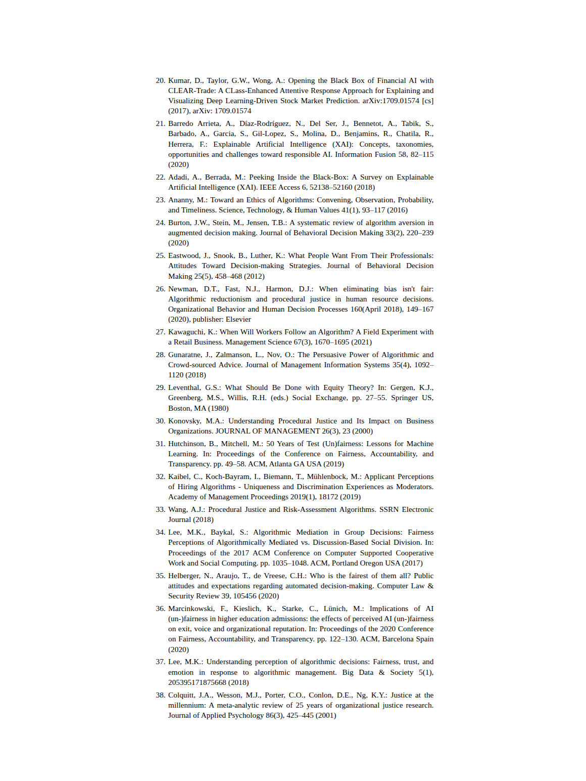Kumar, D., Taylor, G.W., Wong, A.: Opening the Black Box of Financial AI with CLEAR-Trade: A CLass-Enhanced Attentive Response Approach for Explaining and Visualizing Deep Learning-Driven Stock Market Prediction. arXiv:1709.01574 [cs] (2017), arXiv: 1709.01574
Barredo Arrieta, A., Díaz-Rodríguez, N., Del Ser, J., Bennetot, A., Tabik, S., Barbado, A., Garcia, S., Gil-Lopez, S., Molina, D., Benjamins, R., Chatila, R., Herrera, F.: Explainable Artificial Intelligence (XAI): Concepts, taxonomies, opportunities and challenges toward responsible AI. Information Fusion 58, 82–115 (2020)
Adadi, A., Berrada, M.: Peeking Inside the Black-Box: A Survey on Explainable Artificial Intelligence (XAI). IEEE Access 6, 52138–52160 (2018)
Ananny, M.: Toward an Ethics of Algorithms: Convening, Observation, Probability, and Timeliness. Science, Technology, & Human Values 41(1), 93–117 (2016)
Burton, J.W., Stein, M., Jensen, T.B.: A systematic review of algorithm aversion in augmented decision making. Journal of Behavioral Decision Making 33(2), 220–239 (2020)
Eastwood, J., Snook, B., Luther, K.: What People Want From Their Professionals: Attitudes Toward Decision-making Strategies. Journal of Behavioral Decision Making 25(5), 458–468 (2012)
Newman, D.T., Fast, N.J., Harmon, D.J.: When eliminating bias isn't fair: Algorithmic reductionism and procedural justice in human resource decisions. Organizational Behavior and Human Decision Processes 160(April 2018), 149–167 (2020), publisher: Elsevier
Kawaguchi, K.: When Will Workers Follow an Algorithm? A Field Experiment with a Retail Business. Management Science 67(3), 1670–1695 (2021)
Gunaratne, J., Zalmanson, L., Nov, O.: The Persuasive Power of Algorithmic and Crowd-sourced Advice. Journal of Management Information Systems 35(4), 1092–1120 (2018)
Leventhal, G.S.: What Should Be Done with Equity Theory? In: Gergen, K.J., Greenberg, M.S., Willis, R.H. (eds.) Social Exchange, pp. 27–55. Springer US, Boston, MA (1980)
Konovsky, M.A.: Understanding Procedural Justice and Its Impact on Business Organizations. JOURNAL OF MANAGEMENT 26(3), 23 (2000)
Hutchinson, B., Mitchell, M.: 50 Years of Test (Un)fairness: Lessons for Machine Learning. In: Proceedings of the Conference on Fairness, Accountability, and Transparency. pp. 49–58. ACM, Atlanta GA USA (2019)
Kaibel, C., Koch-Bayram, I., Biemann, T., Mühlenbock, M.: Applicant Perceptions of Hiring Algorithms - Uniqueness and Discrimination Experiences as Moderators. Academy of Management Proceedings 2019(1), 18172 (2019)
Wang, A.J.: Procedural Justice and Risk-Assessment Algorithms. SSRN Electronic Journal (2018)
Lee, M.K., Baykal, S.: Algorithmic Mediation in Group Decisions: Fairness Perceptions of Algorithmically Mediated vs. Discussion-Based Social Division. In: Proceedings of the 2017 ACM Conference on Computer Supported Cooperative Work and Social Computing. pp. 1035–1048. ACM, Portland Oregon USA (2017)
Helberger, N., Araujo, T., de Vreese, C.H.: Who is the fairest of them all? Public attitudes and expectations regarding automated decision-making. Computer Law & Security Review 39, 105456 (2020)
Marcinkowski, F., Kieslich, K., Starke, C., Lünich, M.: Implications of AI (un-)fairness in higher education admissions: the effects of perceived AI (un-)fairness on exit, voice and organizational reputation. In: Proceedings of the 2020 Conference on Fairness, Accountability, and Transparency. pp. 122–130. ACM, Barcelona Spain (2020)
Lee, M.K.: Understanding perception of algorithmic decisions: Fairness, trust, and emotion in response to algorithmic management. Big Data & Society 5(1), 205395171875668 (2018)
Colquitt, J.A., Wesson, M.J., Porter, C.O., Conlon, D.E., Ng, K.Y.: Justice at the millennium: A meta-analytic review of 25 years of organizational justice research. Journal of Applied Psychology 86(3), 425–445 (2001)